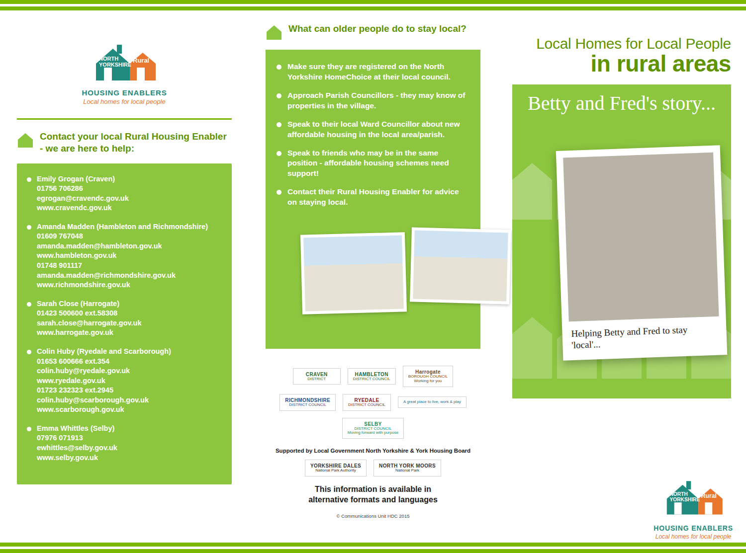NORTH YORKSHIRE Rural
HOUSING ENABLERS
Local homes for local people
Contact your local Rural Housing Enabler - we are here to help:
Emily Grogan (Craven) 01756 706286 egrogan@cravendc.gov.uk www.cravendc.gov.uk
Amanda Madden (Hambleton and Richmondshire) 01609 767048 amanda.madden@hambleton.gov.uk www.hambleton.gov.uk 01748 901117 amanda.madden@richmondshire.gov.uk www.richmondshire.gov.uk
Sarah Close (Harrogate) 01423 500600 ext.58308 sarah.close@harrogate.gov.uk www.harrogate.gov.uk
Colin Huby (Ryedale and Scarborough) 01653 600666 ext.354 colin.huby@ryedale.gov.uk www.ryedale.gov.uk 01723 232323 ext.2945 colin.huby@scarborough.gov.uk www.scarborough.gov.uk
Emma Whittles (Selby) 07976 071913 ewhittles@selby.gov.uk www.selby.gov.uk
Local
Rural
Housing
What can older people do to stay local?
Make sure they are registered on the North Yorkshire HomeChoice at their local council.
Approach Parish Councillors - they may know of properties in the village.
Speak to their local Ward Councillor about new affordable housing in the local area/parish.
Speak to friends who may be in the same position - affordable housing schemes need support!
Contact their Rural Housing Enabler for advice on staying local.
CRAVENDISTRICT
HAMBLETONDISTRICT COUNCIL
HarrogateBOROUGH COUNCIL Working for you
RICHMONDSHIREDISTRICT COUNCIL
RYEDALEDISTRICT COUNCIL
A great place to live, work & play
SELBYDISTRICT COUNCIL Moving forward with purpose
Supported by Local Government North Yorkshire & York Housing Board
YORKSHIRE DALESNational Park Authority
NORTH YORK MOORSNational Park
This information is available in
alternative formats and languages
© Communications Unit HDC 2015
Local Homes for Local People in rural areas
Betty and Fred's story...
Helping Betty and Fred to stay 'local'...
NORTH YORKSHIRE Rural
HOUSING ENABLERS
Local homes for local people